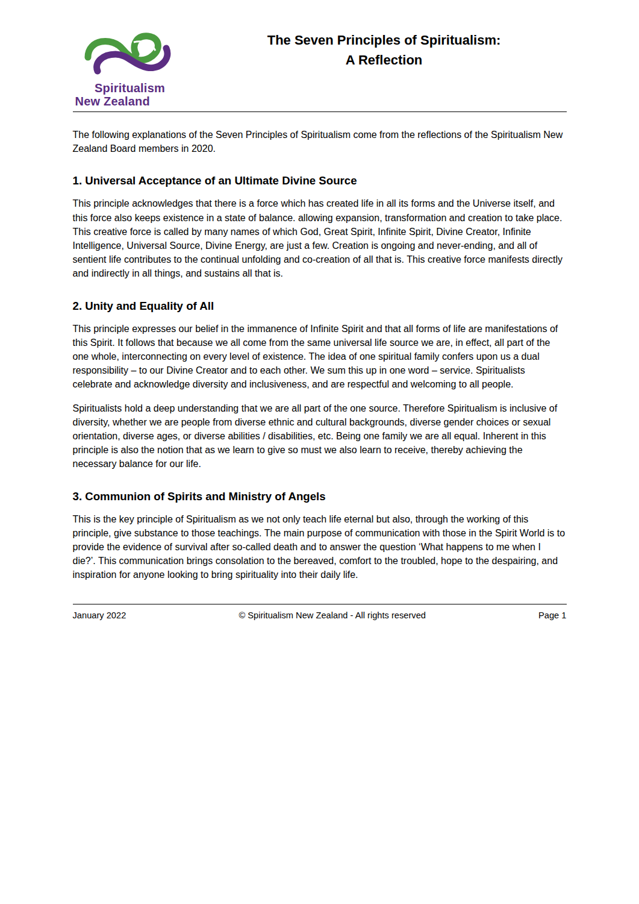SpiritualismNew Zealand
The Seven Principles of Spiritualism:
A Reflection
The following explanations of the Seven Principles of Spiritualism come from the reflections of the Spiritualism New Zealand Board members in 2020.
1. Universal Acceptance of an Ultimate Divine Source
This principle acknowledges that there is a force which has created life in all its forms and the Universe itself, and this force also keeps existence in a state of balance. allowing expansion, transformation and creation to take place. This creative force is called by many names of which God, Great Spirit, Infinite Spirit, Divine Creator, Infinite Intelligence, Universal Source, Divine Energy, are just a few. Creation is ongoing and never-ending, and all of sentient life contributes to the continual unfolding and co-creation of all that is. This creative force manifests directly and indirectly in all things, and sustains all that is.
2. Unity and Equality of All
This principle expresses our belief in the immanence of Infinite Spirit and that all forms of life are manifestations of this Spirit. It follows that because we all come from the same universal life source we are, in effect, all part of the one whole, interconnecting on every level of existence. The idea of one spiritual family confers upon us a dual responsibility – to our Divine Creator and to each other. We sum this up in one word – service. Spiritualists celebrate and acknowledge diversity and inclusiveness, and are respectful and welcoming to all people.
Spiritualists hold a deep understanding that we are all part of the one source. Therefore Spiritualism is inclusive of diversity, whether we are people from diverse ethnic and cultural backgrounds, diverse gender choices or sexual orientation, diverse ages, or diverse abilities / disabilities, etc. Being one family we are all equal. Inherent in this principle is also the notion that as we learn to give so must we also learn to receive, thereby achieving the necessary balance for our life.
3. Communion of Spirits and Ministry of Angels
This is the key principle of Spiritualism as we not only teach life eternal but also, through the working of this principle, give substance to those teachings. The main purpose of communication with those in the Spirit World is to provide the evidence of survival after so-called death and to answer the question ‘What happens to me when I die?’. This communication brings consolation to the bereaved, comfort to the troubled, hope to the despairing, and inspiration for anyone looking to bring spirituality into their daily life.
January 2022
© Spiritualism New Zealand - All rights reserved
Page 1